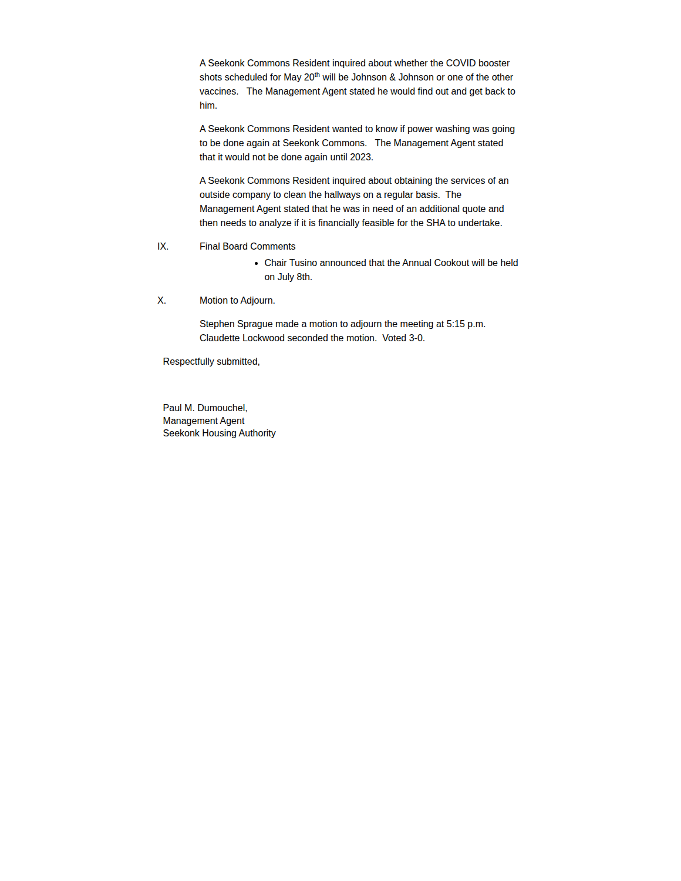A Seekonk Commons Resident inquired about whether the COVID booster shots scheduled for May 20th will be Johnson & Johnson or one of the other vaccines. The Management Agent stated he would find out and get back to him.
A Seekonk Commons Resident wanted to know if power washing was going to be done again at Seekonk Commons. The Management Agent stated that it would not be done again until 2023.
A Seekonk Commons Resident inquired about obtaining the services of an outside company to clean the hallways on a regular basis. The Management Agent stated that he was in need of an additional quote and then needs to analyze if it is financially feasible for the SHA to undertake.
IX.
Final Board Comments
Chair Tusino announced that the Annual Cookout will be held on July 8th.
X.
Motion to Adjourn.
Stephen Sprague made a motion to adjourn the meeting at 5:15 p.m. Claudette Lockwood seconded the motion. Voted 3-0.
Respectfully submitted,
Paul M. Dumouchel,
Management Agent
Seekonk Housing Authority